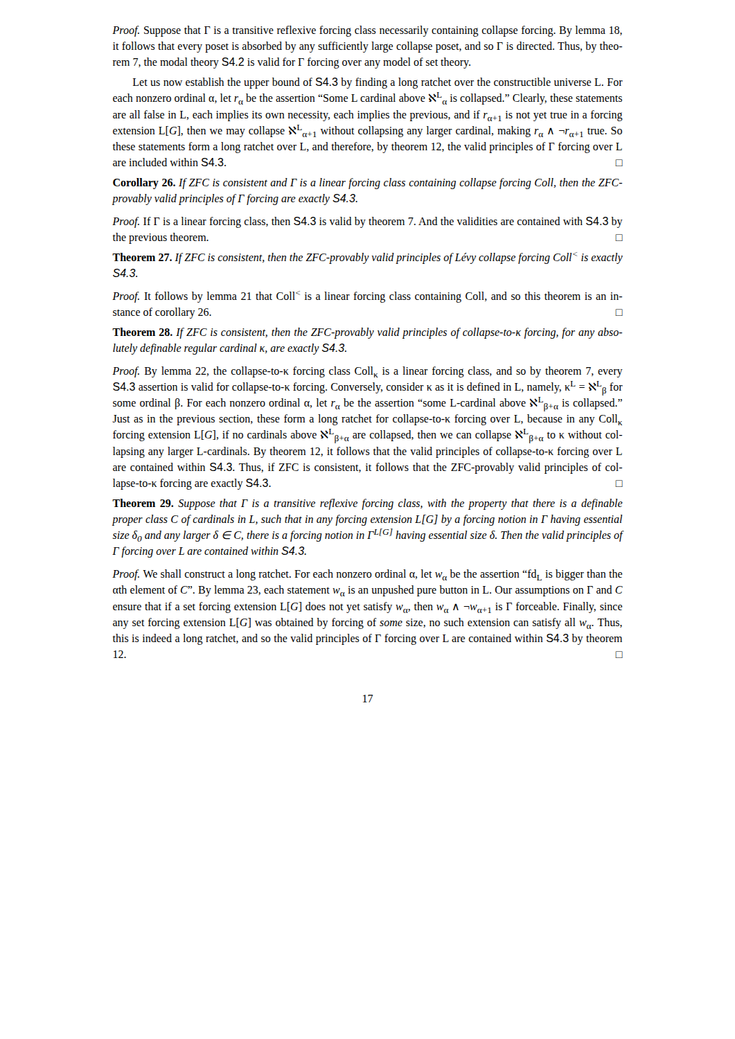Proof. Suppose that Γ is a transitive reflexive forcing class necessarily containing collapse forcing. By lemma 18, it follows that every poset is absorbed by any sufficiently large collapse poset, and so Γ is directed. Thus, by theorem 7, the modal theory S4.2 is valid for Γ forcing over any model of set theory.
Let us now establish the upper bound of S4.3 by finding a long ratchet over the constructible universe L. For each nonzero ordinal α, let rα be the assertion “Some L cardinal above ℵLα is collapsed.” Clearly, these statements are all false in L, each implies its own necessity, each implies the previous, and if rα+1 is not yet true in a forcing extension L[G], then we may collapse ℵLα+1 without collapsing any larger cardinal, making rα ∧ ¬rα+1 true. So these statements form a long ratchet over L, and therefore, by theorem 12, the valid principles of Γ forcing over L are included within S4.3. □
Corollary 26. If ZFC is consistent and Γ is a linear forcing class containing collapse forcing Coll, then the ZFC-provably valid principles of Γ forcing are exactly S4.3.
Proof. If Γ is a linear forcing class, then S4.3 is valid by theorem 7. And the validities are contained with S4.3 by the previous theorem. □
Theorem 27. If ZFC is consistent, then the ZFC-provably valid principles of Lévy collapse forcing Coll< is exactly S4.3.
Proof. It follows by lemma 21 that Coll< is a linear forcing class containing Coll, and so this theorem is an instance of corollary 26. □
Theorem 28. If ZFC is consistent, then the ZFC-provably valid principles of collapse-to-κ forcing, for any absolutely definable regular cardinal κ, are exactly S4.3.
Proof. By lemma 22, the collapse-to-κ forcing class Collκ is a linear forcing class, and so by theorem 7, every S4.3 assertion is valid for collapse-to-κ forcing. Conversely, consider κ as it is defined in L, namely, κL = ℵLβ for some ordinal β. For each nonzero ordinal α, let rα be the assertion “some L-cardinal above ℵLβ+α is collapsed.” Just as in the previous section, these form a long ratchet for collapse-to-κ forcing over L, because in any Collκ forcing extension L[G], if no cardinals above ℵLβ+α are collapsed, then we can collapse ℵLβ+α to κ without collapsing any larger L-cardinals. By theorem 12, it follows that the valid principles of collapse-to-κ forcing over L are contained within S4.3. Thus, if ZFC is consistent, it follows that the ZFC-provably valid principles of collapse-to-κ forcing are exactly S4.3. □
Theorem 29. Suppose that Γ is a transitive reflexive forcing class, with the property that there is a definable proper class C of cardinals in L, such that in any forcing extension L[G] by a forcing notion in Γ having essential size δ0 and any larger δ ∈ C, there is a forcing notion in ΓL[G] having essential size δ. Then the valid principles of Γ forcing over L are contained within S4.3.
Proof. We shall construct a long ratchet. For each nonzero ordinal α, let wα be the assertion “fdL is bigger than the αth element of C”. By lemma 23, each statement wα is an unpushed pure button in L. Our assumptions on Γ and C ensure that if a set forcing extension L[G] does not yet satisfy wα, then wα ∧ ¬wα+1 is Γ forceable. Finally, since any set forcing extension L[G] was obtained by forcing of some size, no such extension can satisfy all wα. Thus, this is indeed a long ratchet, and so the valid principles of Γ forcing over L are contained within S4.3 by theorem 12. □
17